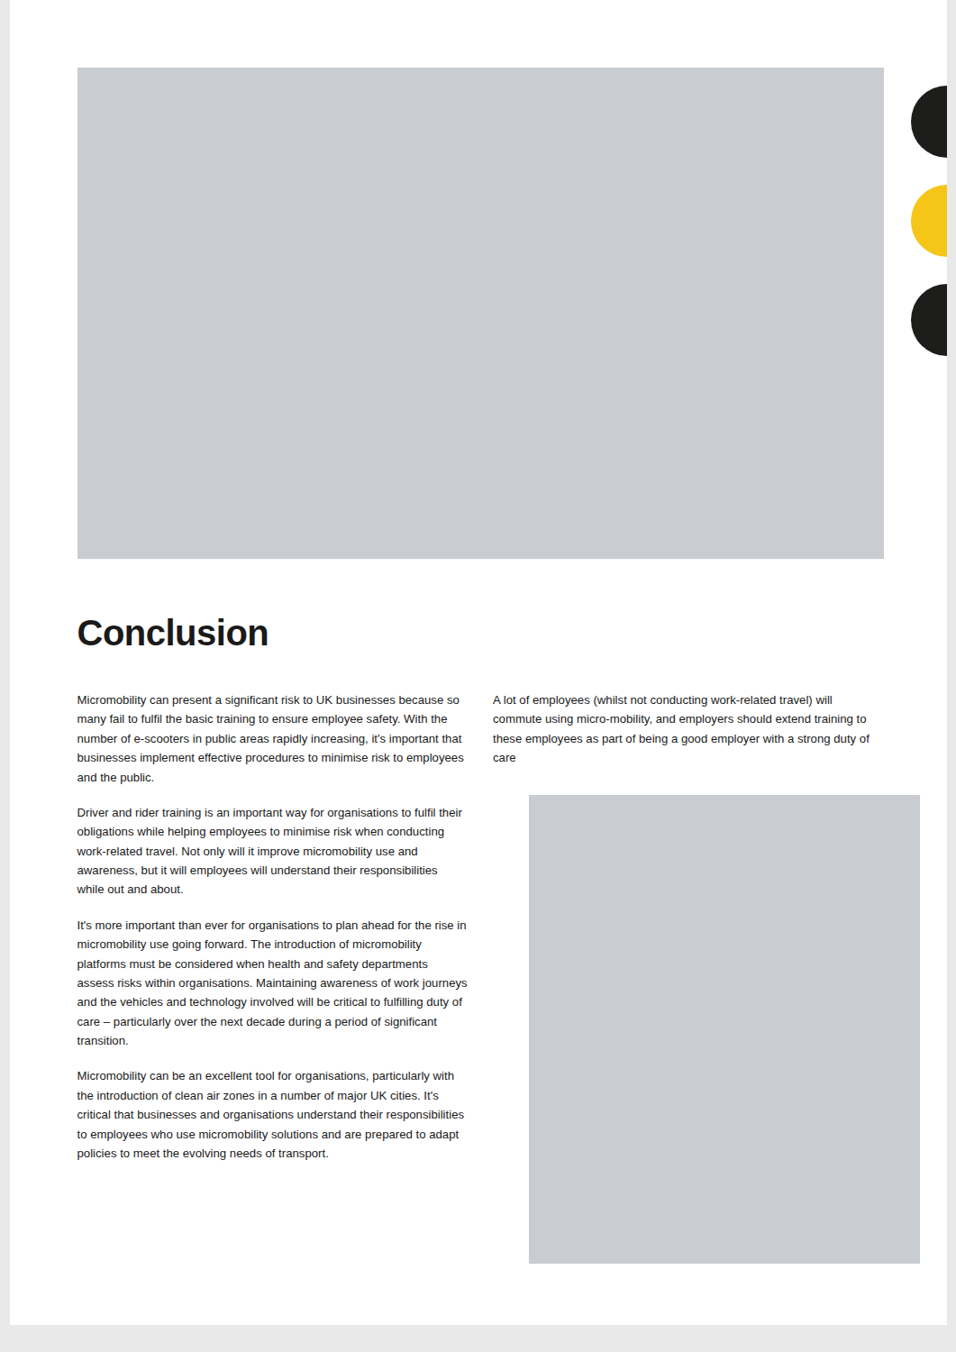Conclusion
Micromobility can present a significant risk to UK businesses because so many fail to fulfil the basic training to ensure employee safety. With the number of e-scooters in public areas rapidly increasing, it's important that businesses implement effective procedures to minimise risk to employees and the public.
Driver and rider training is an important way for organisations to fulfil their obligations while helping employees to minimise risk when conducting work-related travel. Not only will it improve micromobility use and awareness, but it will employees will understand their responsibilities while out and about.
It's more important than ever for organisations to plan ahead for the rise in micromobility use going forward. The introduction of micromobility platforms must be considered when health and safety departments assess risks within organisations. Maintaining awareness of work journeys and the vehicles and technology involved will be critical to fulfilling duty of care – particularly over the next decade during a period of significant transition.
Micromobility can be an excellent tool for organisations, particularly with the introduction of clean air zones in a number of major UK cities. It's critical that businesses and organisations understand their responsibilities to employees who use micromobility solutions and are prepared to adapt policies to meet the evolving needs of transport.
A lot of employees (whilst not conducting work-related travel) will commute using micro-mobility, and employers should extend training to these employees as part of being a good employer with a strong duty of care